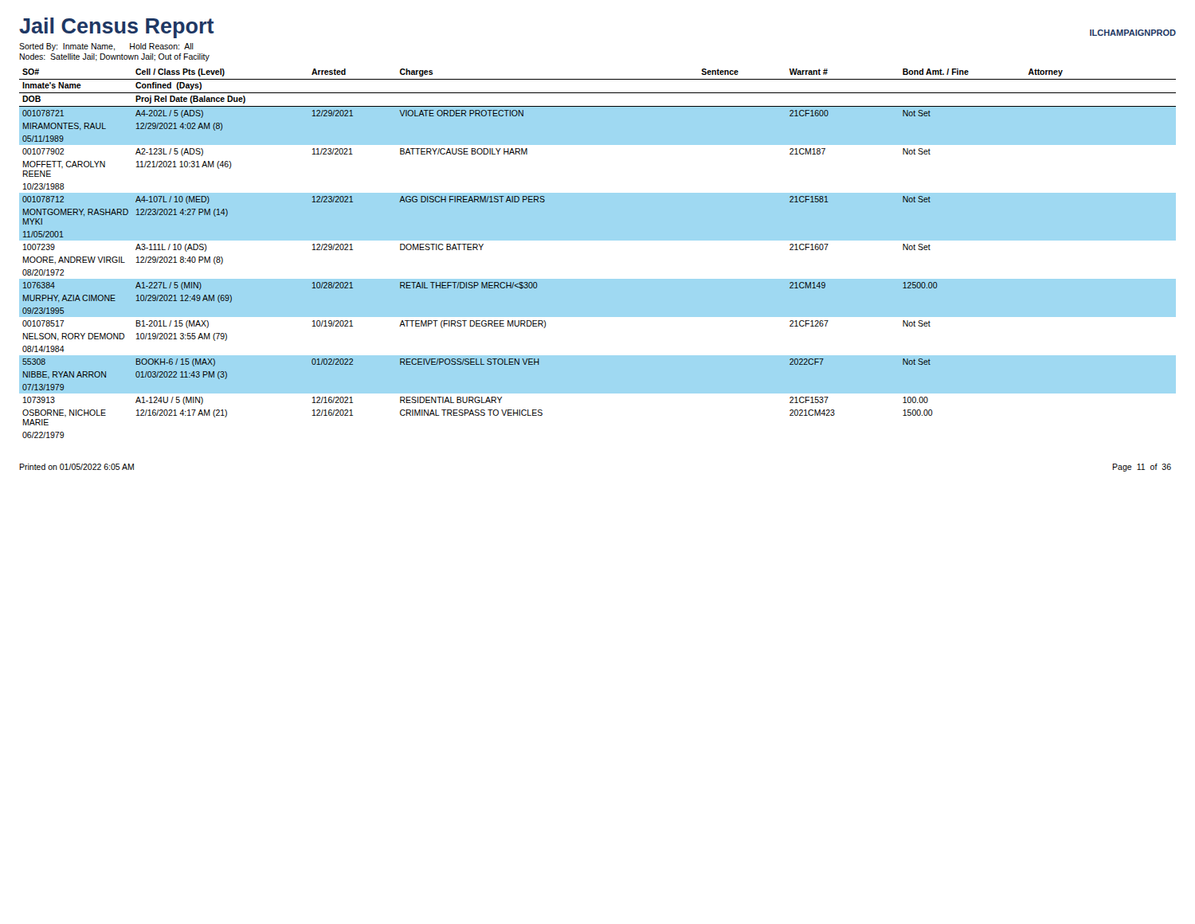Jail Census Report
ILCHAMPAIGNPROD
Sorted By: Inmate Name, Hold Reason: All
Nodes: Satellite Jail; Downtown Jail; Out of Facility
| SO# | Cell / Class Pts (Level) | Arrested | Charges | Sentence | Warrant # | Bond Amt. / Fine | Attorney |
| --- | --- | --- | --- | --- | --- | --- | --- |
| Inmate's Name | Confined (Days) | | | | | | |
| DOB | Proj Rel Date (Balance Due) | | | | | | |
| 001078721 | A4-202L / 5 (ADS) | 12/29/2021 | VIOLATE ORDER PROTECTION | | 21CF1600 | Not Set | |
| MIRAMONTES, RAUL | 12/29/2021 4:02 AM (8) | | | | | | |
| 05/11/1989 | | | | | | | |
| 001077902 | A2-123L / 5 (ADS) | 11/23/2021 | BATTERY/CAUSE BODILY HARM | | 21CM187 | Not Set | |
| MOFFETT, CAROLYN REENE | 11/21/2021 10:31 AM (46) | | | | | | |
| 10/23/1988 | | | | | | | |
| 001078712 | A4-107L / 10 (MED) | 12/23/2021 | AGG DISCH FIREARM/1ST AID PERS | | 21CF1581 | Not Set | |
| MONTGOMERY, RASHARD MYKI | 12/23/2021 4:27 PM (14) | | | | | | |
| 11/05/2001 | | | | | | | |
| 1007239 | A3-111L / 10 (ADS) | 12/29/2021 | DOMESTIC BATTERY | | 21CF1607 | Not Set | |
| MOORE, ANDREW VIRGIL | 12/29/2021 8:40 PM (8) | | | | | | |
| 08/20/1972 | | | | | | | |
| 1076384 | A1-227L / 5 (MIN) | 10/28/2021 | RETAIL THEFT/DISP MERCH/<$300 | | 21CM149 | 12500.00 | |
| MURPHY, AZIA CIMONE | 10/29/2021 12:49 AM (69) | | | | | | |
| 09/23/1995 | | | | | | | |
| 001078517 | B1-201L / 15 (MAX) | 10/19/2021 | ATTEMPT (FIRST DEGREE MURDER) | | 21CF1267 | Not Set | |
| NELSON, RORY DEMOND | 10/19/2021 3:55 AM (79) | | | | | | |
| 08/14/1984 | | | | | | | |
| 55308 | BOOKH-6 / 15 (MAX) | 01/02/2022 | RECEIVE/POSS/SELL STOLEN VEH | | 2022CF7 | Not Set | |
| NIBBE, RYAN ARRON | 01/03/2022 11:43 PM (3) | | | | | | |
| 07/13/1979 | | | | | | | |
| 1073913 | A1-124U / 5 (MIN) | 12/16/2021 | RESIDENTIAL BURGLARY | | 21CF1537 | 100.00 | |
| OSBORNE, NICHOLE MARIE | 12/16/2021 4:17 AM (21) | 12/16/2021 | CRIMINAL TRESPASS TO VEHICLES | | 2021CM423 | 1500.00 | |
| 06/22/1979 | | | | | | | |
Printed on 01/05/2022 6:05 AM
Page11of36